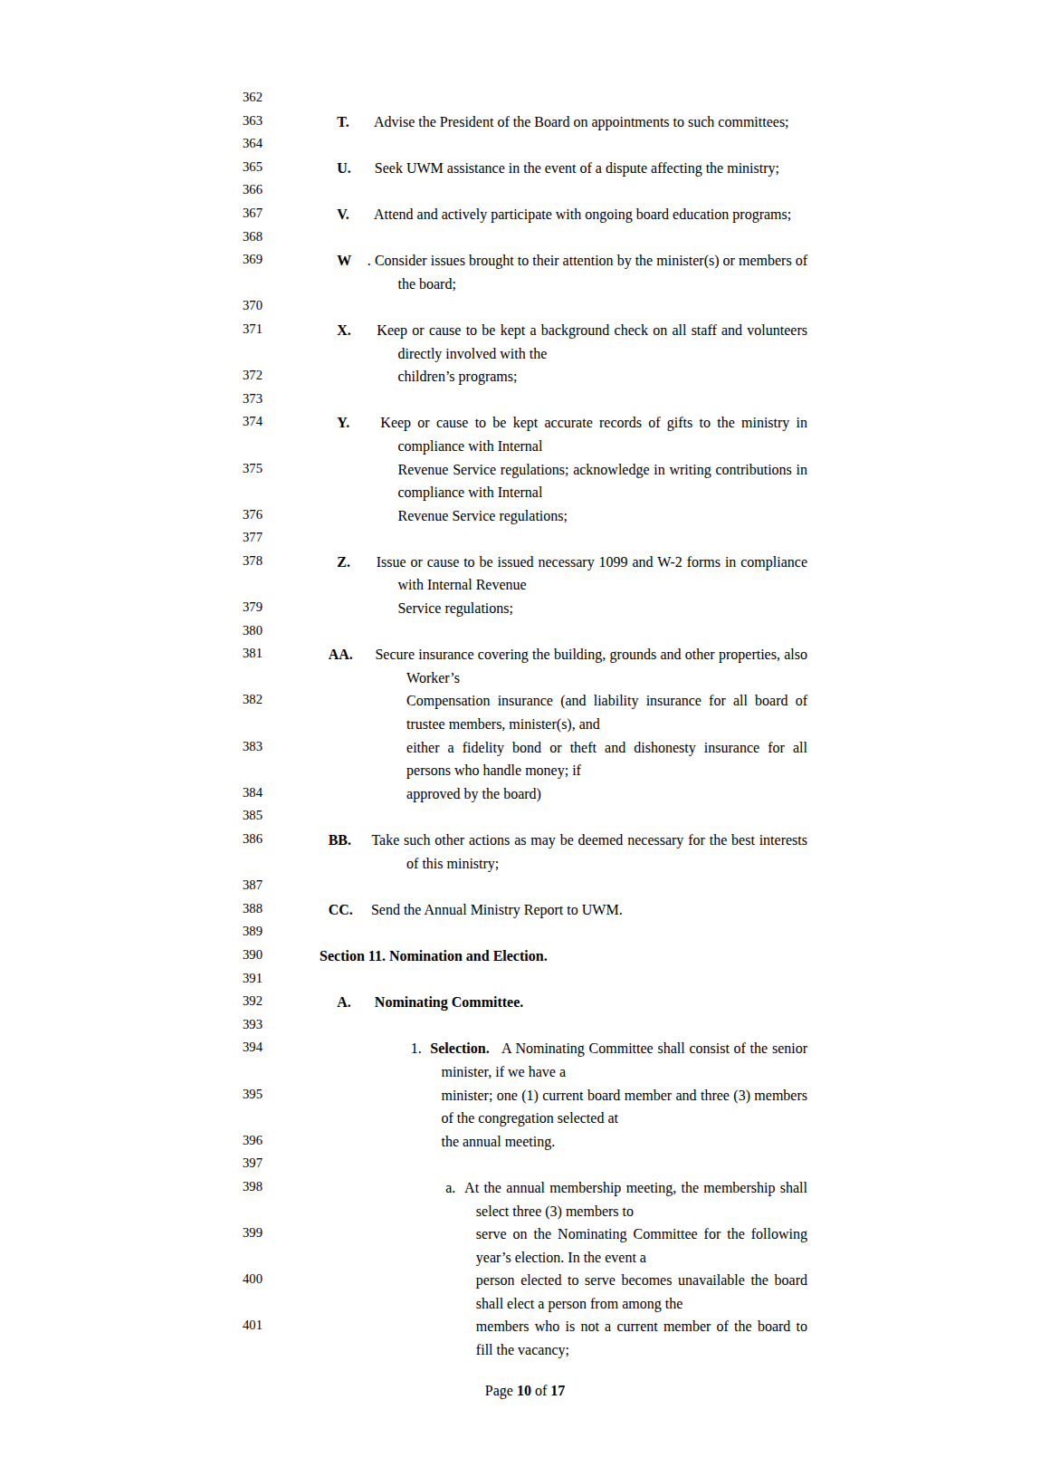362
363 T. Advise the President of the Board on appointments to such committees;
364
365 U. Seek UWM assistance in the event of a dispute affecting the ministry;
366
367 V. Attend and actively participate with ongoing board education programs;
368
369 W. Consider issues brought to their attention by the minister(s) or members of the board;
370
371 X. Keep or cause to be kept a background check on all staff and volunteers directly involved with the
372 children’s programs;
373
374 Y. Keep or cause to be kept accurate records of gifts to the ministry in compliance with Internal
375 Revenue Service regulations; acknowledge in writing contributions in compliance with Internal
376 Revenue Service regulations;
377
378 Z. Issue or cause to be issued necessary 1099 and W-2 forms in compliance with Internal Revenue
379 Service regulations;
380
381 AA. Secure insurance covering the building, grounds and other properties, also Worker’s
382 Compensation insurance (and liability insurance for all board of trustee members, minister(s), and
383 either a fidelity bond or theft and dishonesty insurance for all persons who handle money; if
384 approved by the board)
385
386 BB. Take such other actions as may be deemed necessary for the best interests of this ministry;
387
388 CC. Send the Annual Ministry Report to UWM.
389
390 Section 11. Nomination and Election.
391
392 A. Nominating Committee.
393
3941. Selection. A Nominating Committee shall consist of the senior minister, if we have a
395 minister; one (1) current board member and three (3) members of the congregation selected at
396 the annual meeting.
397
398 a. At the annual membership meeting, the membership shall select three (3) members to
399 serve on the Nominating Committee for the following year’s election. In the event a
400 person elected to serve becomes unavailable the board shall elect a person from among the
401 members who is not a current member of the board to fill the vacancy;
Page 10 of 17